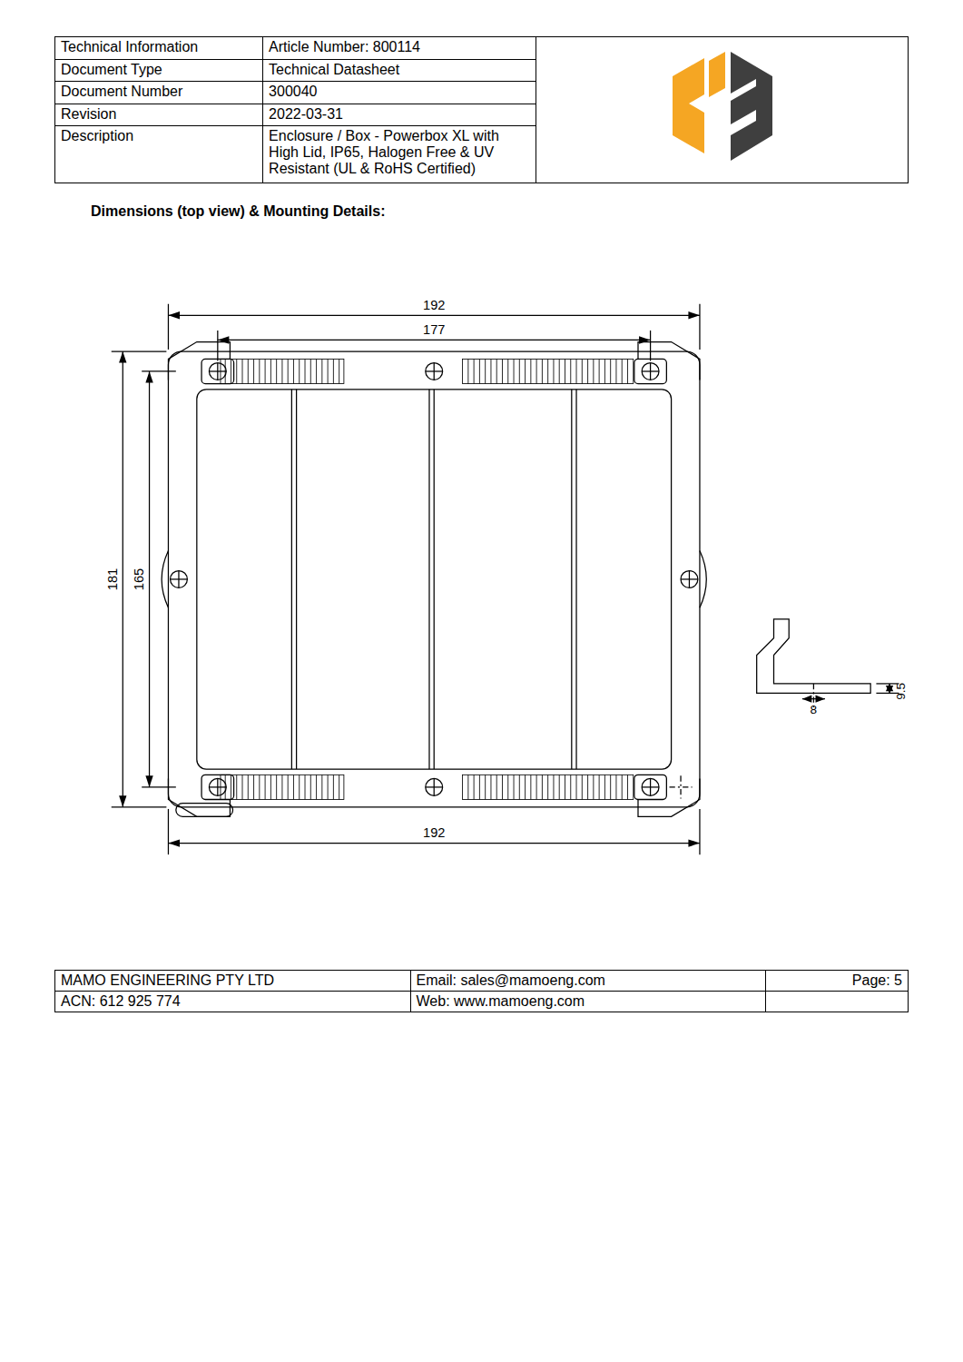| Technical Information | Article Number: 800114 | |
| Document Type | Technical Datasheet |
| Document Number | 300040 |
| Revision | 2022-03-31 |
| Description | Enclosure / Box - Powerbox XL with High Lid, IP65, Halogen Free & UV Resistant (UL & RoHS Certified) |
Dimensions (top view) & Mounting Details:
192 177 181 165 192 8 9.5
| MAMO ENGINEERING PTY LTD | Email: sales@mamoeng.com | Page: 5 |
| ACN: 612 925 774 | Web: www.mamoeng.com | |